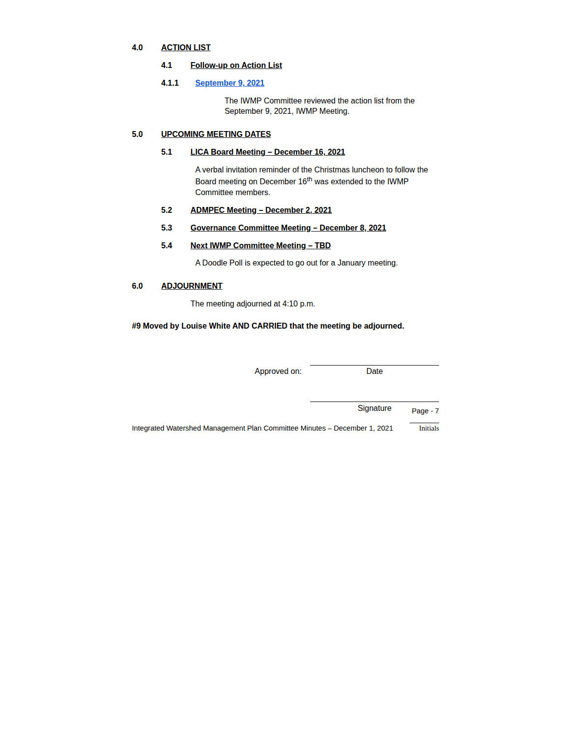4.0
ACTION LIST
4.1
Follow-up on Action List
4.1.1
September 9, 2021
The IWMP Committee reviewed the action list from the September 9, 2021, IWMP Meeting.
5.0
UPCOMING MEETING DATES
5.1
LICA Board Meeting – December 16, 2021
A verbal invitation reminder of the Christmas luncheon to follow the Board meeting on December 16th was extended to the IWMP Committee members.
5.2
ADMPEC Meeting – December 2, 2021
5.3
Governance Committee Meeting – December 8, 2021
5.4
Next IWMP Committee Meeting – TBD
A Doodle Poll is expected to go out for a January meeting.
6.0
ADJOURNMENT
The meeting adjourned at 4:10 p.m.
#9 Moved by Louise White AND CARRIED that the meeting be adjourned.
Approved on:
Date
Signature
Integrated Watershed Management Plan Committee Minutes – December 1, 2021
Page - 7
Initials